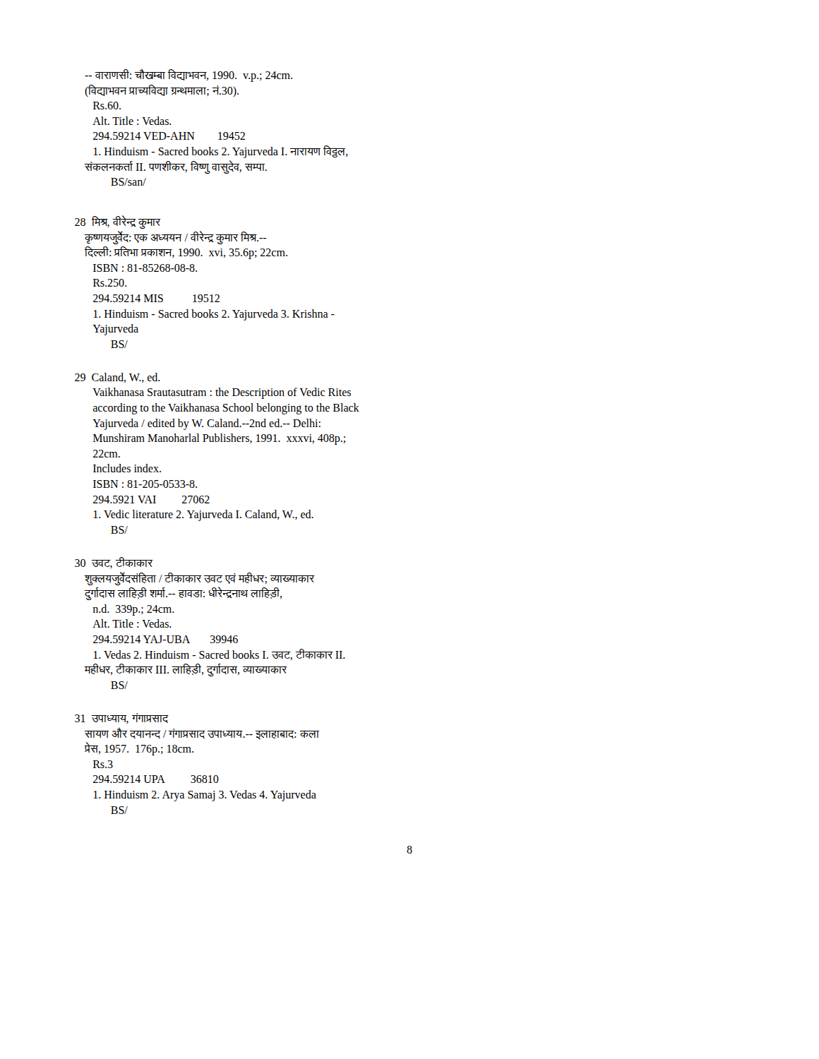-- वाराणसी: चौखम्बा विद्याभवन, 1990. v.p.; 24cm.
(विद्याभवन प्राच्यविद्या ग्रन्थमाला; नं.30).
Rs.60.
Alt. Title : Vedas.
294.59214 VED-AHN 19452
1. Hinduism - Sacred books 2. Yajurveda I. नारायण विठ्ठल,
संकलनकर्ता II. पणशीकर, विष्णु वासुदेव, सम्पा.
BS/san/
28 मिश्र, वीरेन्द्र कुमार
कृष्णयजुर्वेद: एक अध्ययन / वीरेन्द्र कुमार मिश्र.--
दिल्ली: प्रतिभा प्रकाशन, 1990. xvi, 35.6p; 22cm.
ISBN : 81-85268-08-8.
Rs.250.
294.59214 MIS 19512
1. Hinduism - Sacred books 2. Yajurveda 3. Krishna -
Yajurveda
BS/
29 Caland, W., ed.
Vaikhanasa Srautasutram : the Description of Vedic Rites
according to the Vaikhanasa School belonging to the Black
Yajurveda / edited by W. Caland.--2nd ed.-- Delhi:
Munshiram Manoharlal Publishers, 1991. xxxvi, 408p.;
22cm.
Includes index.
ISBN : 81-205-0533-8.
294.5921 VAI 27062
1. Vedic literature 2. Yajurveda I. Caland, W., ed.
BS/
30 उवट, टीकाकार
शुक्लयजुर्वेदसंहिता / टीकाकार उवट एवं महीधर; व्याख्याकार
दुर्गादास लाहिड़ी शर्मा.-- हावडा: धीरेन्द्रनाथ लाहिड़ी,
n.d. 339p.; 24cm.
Alt. Title : Vedas.
294.59214 YAJ-UBA 39946
1. Vedas 2. Hinduism - Sacred books I. उवट, टीकाकार II.
महीधर, टीकाकार III. लाहिड़ी, दुर्गादास, व्याख्याकार
BS/
31 उपाध्याय, गंगाप्रसाद
सायण और दयानन्द / गंगाप्रसाद उपाध्याय.-- इलाहाबाद: कला
प्रेस, 1957. 176p.; 18cm.
Rs.3
294.59214 UPA 36810
1. Hinduism 2. Arya Samaj 3. Vedas 4. Yajurveda
BS/
8